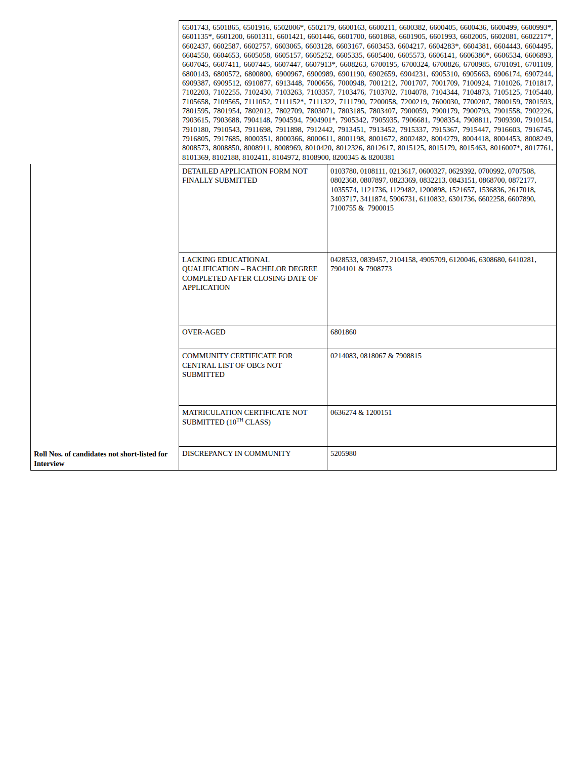| | 6501743, 6501865, 6501916, 6502006*, 6502179, 6600163, 6600211, 6600382, 6600405, 6600436, 6600499, 6600993*, 6601135*, 6601200, 6601311, 6601421, 6601446, 6601700, 6601868, 6601905, 6601993, 6602005, 6602081, 6602217*, 6602437, 6602587, 6602757, 6603065, 6603128, 6603167, 6603453, 6604217, 6604283*, 6604381, 6604443, 6604495, 6604550, 6604653, 6605058, 6605157, 6605252, 6605335, 6605400, 6605573, 6606141, 6606386*, 6606534, 6606893, 6607045, 6607411, 6607445, 6607447, 6607913*, 6608263, 6700195, 6700324, 6700826, 6700985, 6701091, 6701109, 6800143, 6800572, 6800800, 6900967, 6900989, 6901190, 6902659, 6904231, 6905310, 6905663, 6906174, 6907244, 6909387, 6909512, 6910877, 6913448, 7000656, 7000948, 7001212, 7001707, 7001709, 7100924, 7101026, 7101817, 7102203, 7102255, 7102430, 7103263, 7103357, 7103476, 7103702, 7104078, 7104344, 7104873, 7105125, 7105440, 7105658, 7109565, 7111052, 7111152*, 7111322, 7111790, 7200058, 7200219, 7600030, 7700207, 7800159, 7801593, 7801595, 7801954, 7802012, 7802709, 7803071, 7803185, 7803407, 7900059, 7900179, 7900793, 7901558, 7902226, 7903615, 7903688, 7904148, 7904594, 7904901*, 7905342, 7905935, 7906681, 7908354, 7908811, 7909390, 7910154, 7910180, 7910543, 7911698, 7911898, 7912442, 7913451, 7913452, 7915337, 7915367, 7915447, 7916603, 7916745, 7916805, 7917685, 8000351, 8000366, 8000611, 8001198, 8001672, 8002482, 8004279, 8004418, 8004453, 8008249, 8008573, 8008850, 8008911, 8008969, 8010420, 8012326, 8012617, 8015125, 8015179, 8015463, 8016007*, 8017761, 8101369, 8102188, 8102411, 8104972, 8108900, 8200345 & 8200381 |
| Roll Nos. of candidates not short-listed for Interview | DETAILED APPLICATION FORM NOT FINALLY SUBMITTED | 0103780, 0108111, 0213617, 0600327, 0629392, 0700992, 0707508, 0802368, 0807897, 0823369, 0832213, 0843151, 0868700, 0872177, 1035574, 1121736, 1129482, 1200898, 1521657, 1536836, 2617018, 3403717, 3411874, 5906731, 6110832, 6301736, 6602258, 6607890, 7100755 & 7900015 |
| LACKING EDUCATIONAL QUALIFICATION – BACHELOR DEGREE COMPLETED AFTER CLOSING DATE OF APPLICATION | 0428533, 0839457, 2104158, 4905709, 6120046, 6308680, 6410281, 7904101 & 7908773 |
| OVER-AGED | 6801860 |
| COMMUNITY CERTIFICATE FOR CENTRAL LIST OF OBCs NOT SUBMITTED | 0214083, 0818067 & 7908815 |
| MATRICULATION CERTIFICATE NOT SUBMITTED (10 TH CLASS) | 0636274 & 1200151 |
| DISCREPANCY IN COMMUNITY | 5205980 |